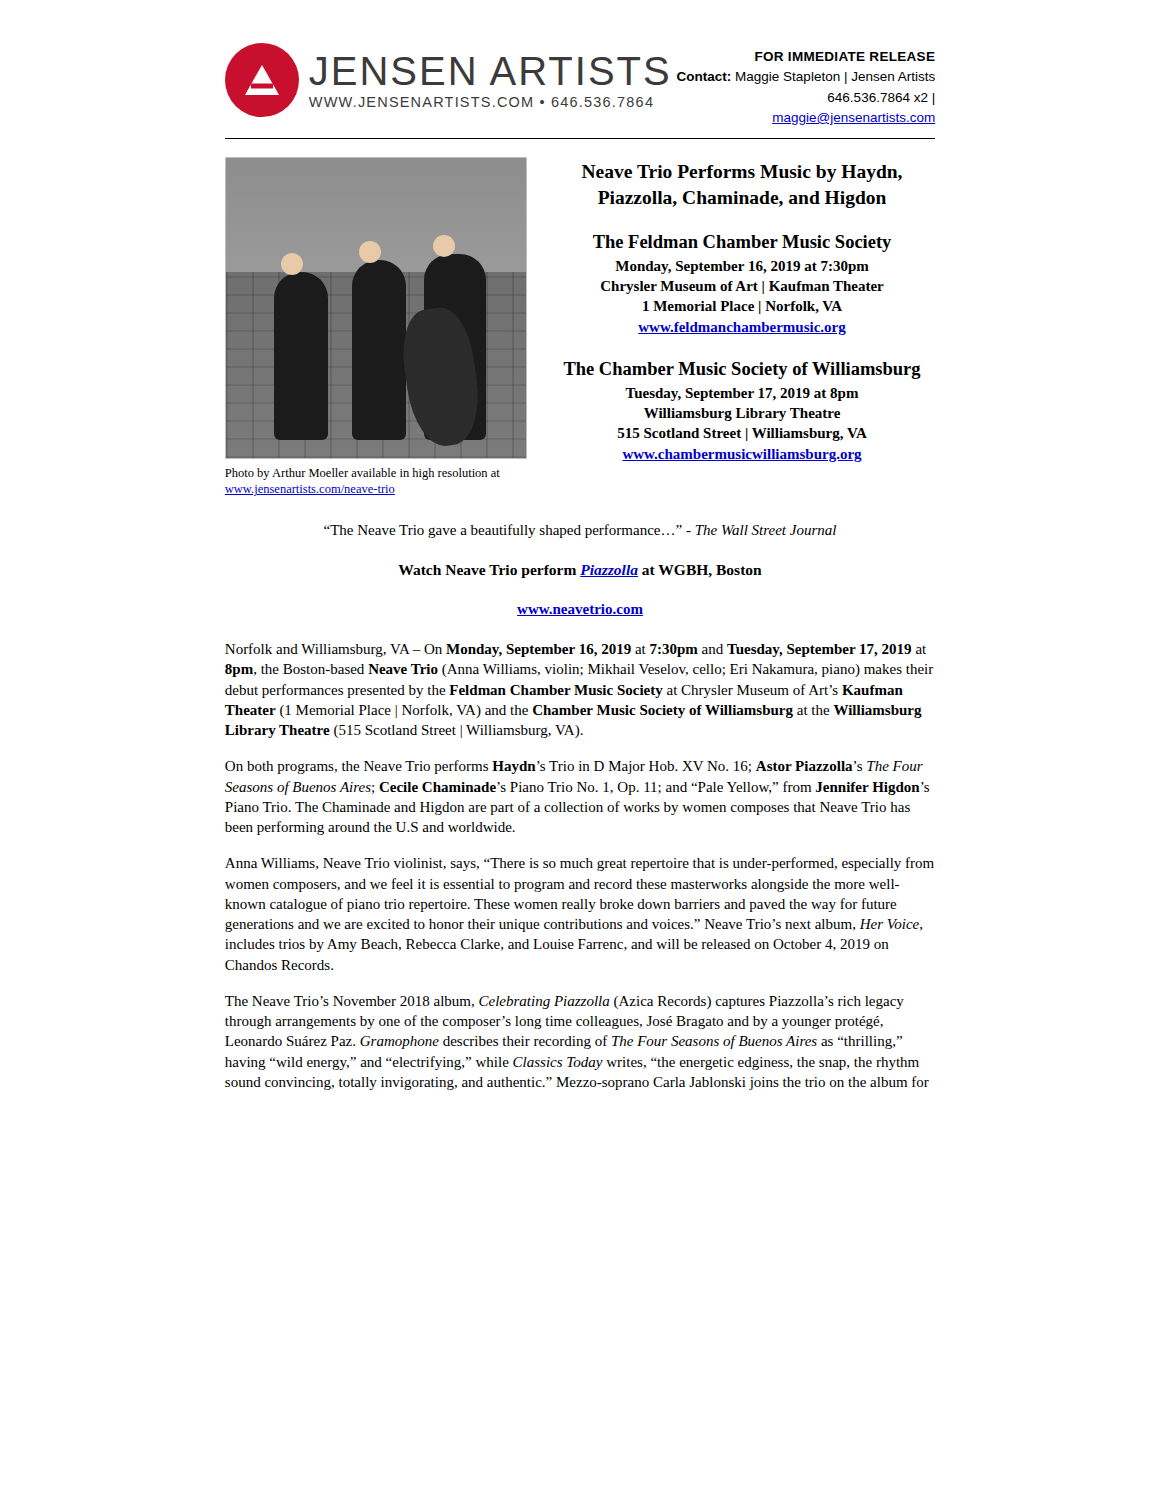JENSEN ARTISTS
WWW.JENSENARTISTS.COM • 646.536.7864
FOR IMMEDIATE RELEASE
Contact: Maggie Stapleton | Jensen Artists
646.536.7864 x2 | maggie@jensenartists.com
Photo by Arthur Moeller available in high resolution at www.jensenartists.com/neave-trio
Neave Trio Performs Music by Haydn,
Piazzolla, Chaminade, and Higdon
The Feldman Chamber Music Society
Monday, September 16, 2019 at 7:30pm
Chrysler Museum of Art | Kaufman Theater
1 Memorial Place | Norfolk, VA
www.feldmanchambermusic.org
The Chamber Music Society of Williamsburg
Tuesday, September 17, 2019 at 8pm
Williamsburg Library Theatre
515 Scotland Street | Williamsburg, VA
www.chambermusicwilliamsburg.org
“The Neave Trio gave a beautifully shaped performance…” - The Wall Street Journal
Watch Neave Trio perform Piazzolla at WGBH, Boston
www.neavetrio.com
Norfolk and Williamsburg, VA – On Monday, September 16, 2019 at 7:30pm and Tuesday, September 17, 2019 at 8pm, the Boston-based Neave Trio (Anna Williams, violin; Mikhail Veselov, cello; Eri Nakamura, piano) makes their debut performances presented by the Feldman Chamber Music Society at Chrysler Museum of Art’s Kaufman Theater (1 Memorial Place | Norfolk, VA) and the Chamber Music Society of Williamsburg at the Williamsburg Library Theatre (515 Scotland Street | Williamsburg, VA).
On both programs, the Neave Trio performs Haydn’s Trio in D Major Hob. XV No. 16; Astor Piazzolla’s The Four Seasons of Buenos Aires; Cecile Chaminade’s Piano Trio No. 1, Op. 11; and “Pale Yellow,” from Jennifer Higdon’s Piano Trio. The Chaminade and Higdon are part of a collection of works by women composes that Neave Trio has been performing around the U.S and worldwide.
Anna Williams, Neave Trio violinist, says, “There is so much great repertoire that is under-performed, especially from women composers, and we feel it is essential to program and record these masterworks alongside the more well-known catalogue of piano trio repertoire. These women really broke down barriers and paved the way for future generations and we are excited to honor their unique contributions and voices.” Neave Trio’s next album, Her Voice, includes trios by Amy Beach, Rebecca Clarke, and Louise Farrenc, and will be released on October 4, 2019 on Chandos Records.
The Neave Trio’s November 2018 album, Celebrating Piazzolla (Azica Records) captures Piazzolla’s rich legacy through arrangements by one of the composer’s long time colleagues, José Bragato and by a younger protégé, Leonardo Suárez Paz. Gramophone describes their recording of The Four Seasons of Buenos Aires as “thrilling,” having “wild energy,” and “electrifying,” while Classics Today writes, “the energetic edginess, the snap, the rhythm sound convincing, totally invigorating, and authentic.” Mezzo-soprano Carla Jablonski joins the trio on the album for